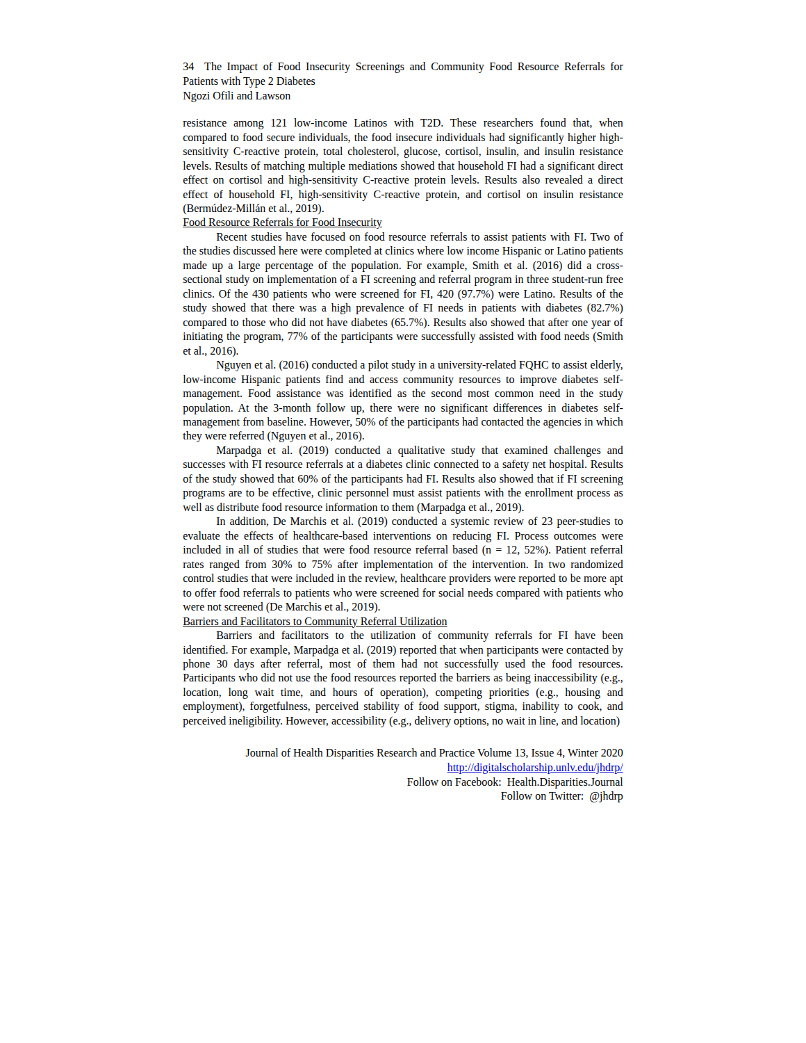34 The Impact of Food Insecurity Screenings and Community Food Resource Referrals for Patients with Type 2 Diabetes
Ngozi Ofili and Lawson
resistance among 121 low-income Latinos with T2D. These researchers found that, when compared to food secure individuals, the food insecure individuals had significantly higher high-sensitivity C-reactive protein, total cholesterol, glucose, cortisol, insulin, and insulin resistance levels. Results of matching multiple mediations showed that household FI had a significant direct effect on cortisol and high-sensitivity C-reactive protein levels. Results also revealed a direct effect of household FI, high-sensitivity C-reactive protein, and cortisol on insulin resistance (Bermúdez-Millán et al., 2019).
Food Resource Referrals for Food Insecurity
Recent studies have focused on food resource referrals to assist patients with FI. Two of the studies discussed here were completed at clinics where low income Hispanic or Latino patients made up a large percentage of the population. For example, Smith et al. (2016) did a cross-sectional study on implementation of a FI screening and referral program in three student-run free clinics. Of the 430 patients who were screened for FI, 420 (97.7%) were Latino. Results of the study showed that there was a high prevalence of FI needs in patients with diabetes (82.7%) compared to those who did not have diabetes (65.7%). Results also showed that after one year of initiating the program, 77% of the participants were successfully assisted with food needs (Smith et al., 2016).
Nguyen et al. (2016) conducted a pilot study in a university-related FQHC to assist elderly, low-income Hispanic patients find and access community resources to improve diabetes self-management. Food assistance was identified as the second most common need in the study population. At the 3-month follow up, there were no significant differences in diabetes self-management from baseline. However, 50% of the participants had contacted the agencies in which they were referred (Nguyen et al., 2016).
Marpadga et al. (2019) conducted a qualitative study that examined challenges and successes with FI resource referrals at a diabetes clinic connected to a safety net hospital. Results of the study showed that 60% of the participants had FI. Results also showed that if FI screening programs are to be effective, clinic personnel must assist patients with the enrollment process as well as distribute food resource information to them (Marpadga et al., 2019).
In addition, De Marchis et al. (2019) conducted a systemic review of 23 peer-studies to evaluate the effects of healthcare-based interventions on reducing FI. Process outcomes were included in all of studies that were food resource referral based (n = 12, 52%). Patient referral rates ranged from 30% to 75% after implementation of the intervention. In two randomized control studies that were included in the review, healthcare providers were reported to be more apt to offer food referrals to patients who were screened for social needs compared with patients who were not screened (De Marchis et al., 2019).
Barriers and Facilitators to Community Referral Utilization
Barriers and facilitators to the utilization of community referrals for FI have been identified. For example, Marpadga et al. (2019) reported that when participants were contacted by phone 30 days after referral, most of them had not successfully used the food resources. Participants who did not use the food resources reported the barriers as being inaccessibility (e.g., location, long wait time, and hours of operation), competing priorities (e.g., housing and employment), forgetfulness, perceived stability of food support, stigma, inability to cook, and perceived ineligibility. However, accessibility (e.g., delivery options, no wait in line, and location)
Journal of Health Disparities Research and Practice Volume 13, Issue 4, Winter 2020
http://digitalscholarship.unlv.edu/jhdrp/
Follow on Facebook: Health.Disparities.Journal
Follow on Twitter: @jhdrp